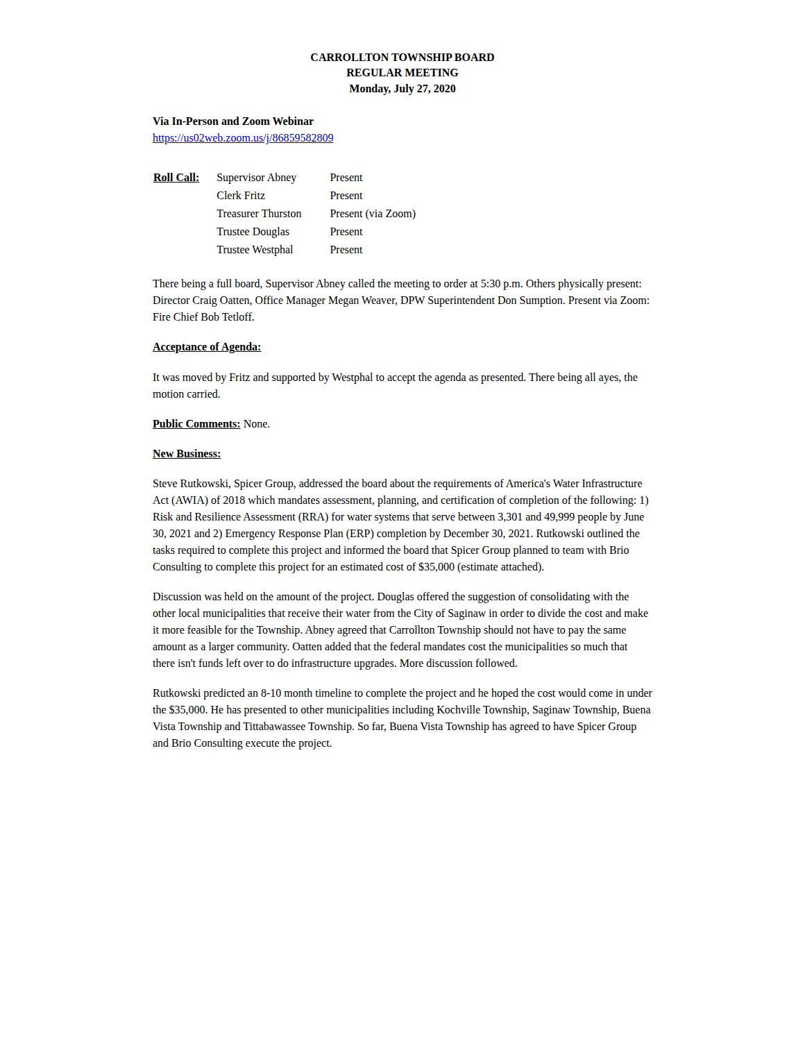CARROLLTON TOWNSHIP BOARD
REGULAR MEETING
Monday, July 27, 2020
Via In-Person and Zoom Webinar
https://us02web.zoom.us/j/86859582809
| Roll Call: | Supervisor Abney | Present |
| | Clerk Fritz | Present |
| | Treasurer Thurston | Present (via Zoom) |
| | Trustee Douglas | Present |
| | Trustee Westphal | Present |
There being a full board, Supervisor Abney called the meeting to order at 5:30 p.m. Others physically present: Director Craig Oatten, Office Manager Megan Weaver, DPW Superintendent Don Sumption. Present via Zoom: Fire Chief Bob Tetloff.
Acceptance of Agenda:
It was moved by Fritz and supported by Westphal to accept the agenda as presented. There being all ayes, the motion carried.
Public Comments:
None.
New Business:
Steve Rutkowski, Spicer Group, addressed the board about the requirements of America's Water Infrastructure Act (AWIA) of 2018 which mandates assessment, planning, and certification of completion of the following: 1) Risk and Resilience Assessment (RRA) for water systems that serve between 3,301 and 49,999 people by June 30, 2021 and 2) Emergency Response Plan (ERP) completion by December 30, 2021. Rutkowski outlined the tasks required to complete this project and informed the board that Spicer Group planned to team with Brio Consulting to complete this project for an estimated cost of $35,000 (estimate attached).
Discussion was held on the amount of the project. Douglas offered the suggestion of consolidating with the other local municipalities that receive their water from the City of Saginaw in order to divide the cost and make it more feasible for the Township. Abney agreed that Carrollton Township should not have to pay the same amount as a larger community. Oatten added that the federal mandates cost the municipalities so much that there isn't funds left over to do infrastructure upgrades. More discussion followed.
Rutkowski predicted an 8-10 month timeline to complete the project and he hoped the cost would come in under the $35,000. He has presented to other municipalities including Kochville Township, Saginaw Township, Buena Vista Township and Tittabawassee Township. So far, Buena Vista Township has agreed to have Spicer Group and Brio Consulting execute the project.